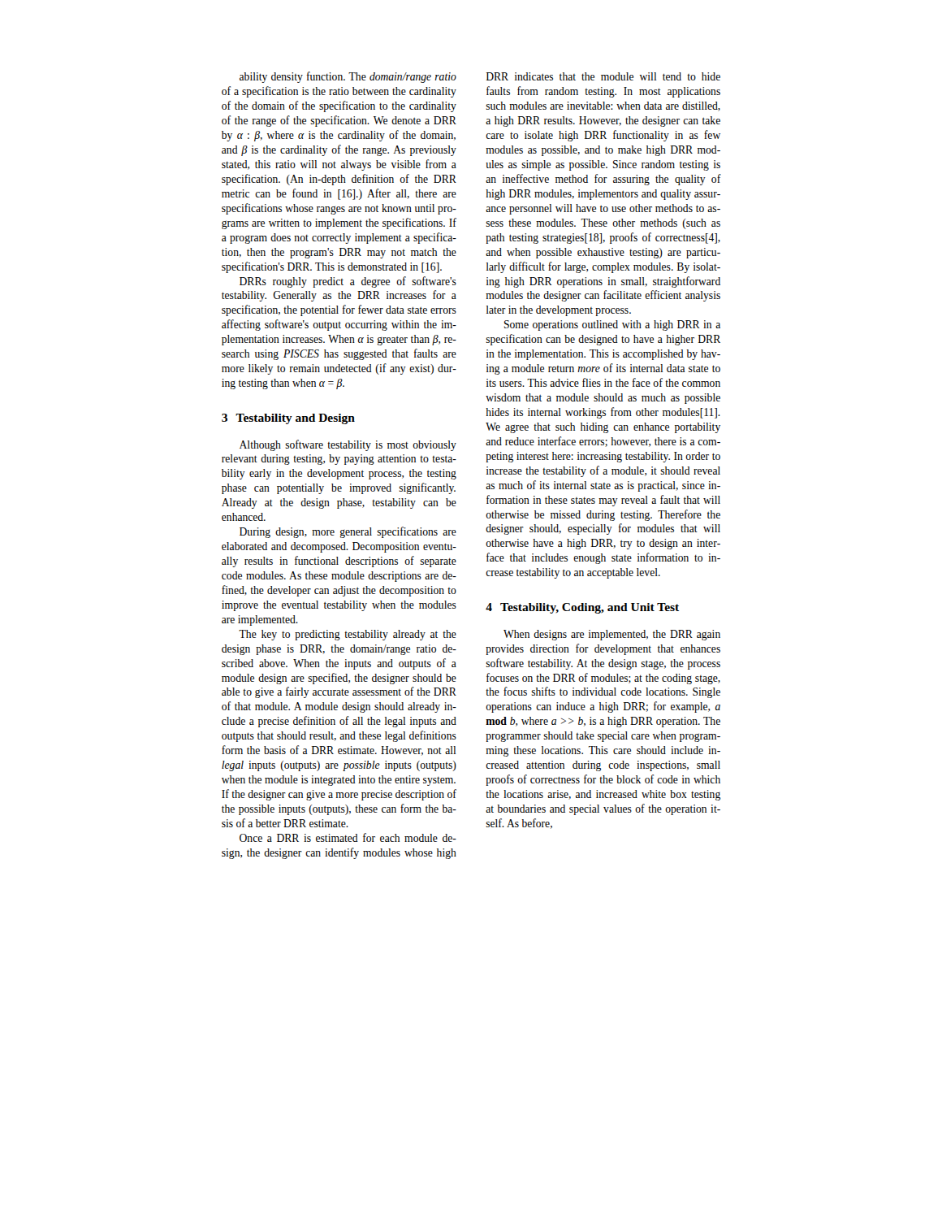ability density function. The domain/range ratio of a specification is the ratio between the cardinality of the domain of the specification to the cardinality of the range of the specification. We denote a DRR by α : β, where α is the cardinality of the domain, and β is the cardinality of the range. As previously stated, this ratio will not always be visible from a specification. (An in-depth definition of the DRR metric can be found in [16].) After all, there are specifications whose ranges are not known until programs are written to implement the specifications. If a program does not correctly implement a specification, then the program's DRR may not match the specification's DRR. This is demonstrated in [16].
DRRs roughly predict a degree of software's testability. Generally as the DRR increases for a specification, the potential for fewer data state errors affecting software's output occurring within the implementation increases. When α is greater than β, research using PISCES has suggested that faults are more likely to remain undetected (if any exist) during testing than when α = β.
3 Testability and Design
Although software testability is most obviously relevant during testing, by paying attention to testability early in the development process, the testing phase can potentially be improved significantly. Already at the design phase, testability can be enhanced.
During design, more general specifications are elaborated and decomposed. Decomposition eventually results in functional descriptions of separate code modules. As these module descriptions are defined, the developer can adjust the decomposition to improve the eventual testability when the modules are implemented.
The key to predicting testability already at the design phase is DRR, the domain/range ratio described above. When the inputs and outputs of a module design are specified, the designer should be able to give a fairly accurate assessment of the DRR of that module. A module design should already include a precise definition of all the legal inputs and outputs that should result, and these legal definitions form the basis of a DRR estimate. However, not all legal inputs (outputs) are possible inputs (outputs) when the module is integrated into the entire system. If the designer can give a more precise description of the possible inputs (outputs), these can form the basis of a better DRR estimate.
Once a DRR is estimated for each module design, the designer can identify modules whose high DRR indicates that the module will tend to hide faults from random testing. In most applications such modules are inevitable: when data are distilled, a high DRR results. However, the designer can take care to isolate high DRR functionality in as few modules as possible, and to make high DRR modules as simple as possible. Since random testing is an ineffective method for assuring the quality of high DRR modules, implementors and quality assurance personnel will have to use other methods to assess these modules. These other methods (such as path testing strategies[18], proofs of correctness[4], and when possible exhaustive testing) are particularly difficult for large, complex modules. By isolating high DRR operations in small, straightforward modules the designer can facilitate efficient analysis later in the development process.
Some operations outlined with a high DRR in a specification can be designed to have a higher DRR in the implementation. This is accomplished by having a module return more of its internal data state to its users. This advice flies in the face of the common wisdom that a module should as much as possible hides its internal workings from other modules[11]. We agree that such hiding can enhance portability and reduce interface errors; however, there is a competing interest here: increasing testability. In order to increase the testability of a module, it should reveal as much of its internal state as is practical, since information in these states may reveal a fault that will otherwise be missed during testing. Therefore the designer should, especially for modules that will otherwise have a high DRR, try to design an interface that includes enough state information to increase testability to an acceptable level.
4 Testability, Coding, and Unit Test
When designs are implemented, the DRR again provides direction for development that enhances software testability. At the design stage, the process focuses on the DRR of modules; at the coding stage, the focus shifts to individual code locations. Single operations can induce a high DRR; for example, a mod b, where a >> b, is a high DRR operation. The programmer should take special care when programming these locations. This care should include increased attention during code inspections, small proofs of correctness for the block of code in which the locations arise, and increased white box testing at boundaries and special values of the operation itself. As before,